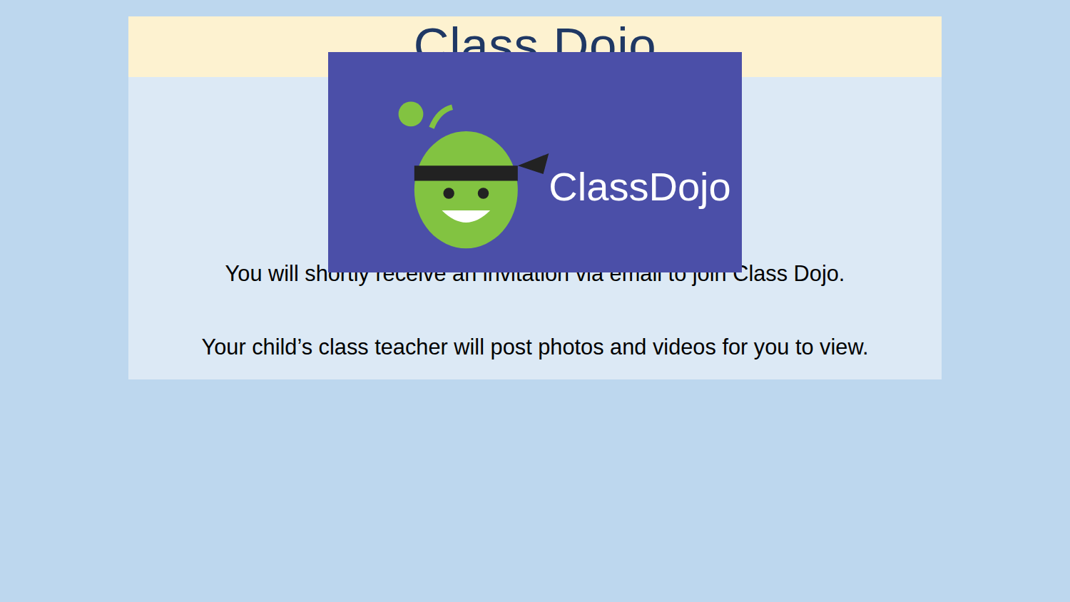Class Dojo
You will shortly receive an invitation via email to join Class Dojo.
Your child’s class teacher will post photos and videos for you to view.